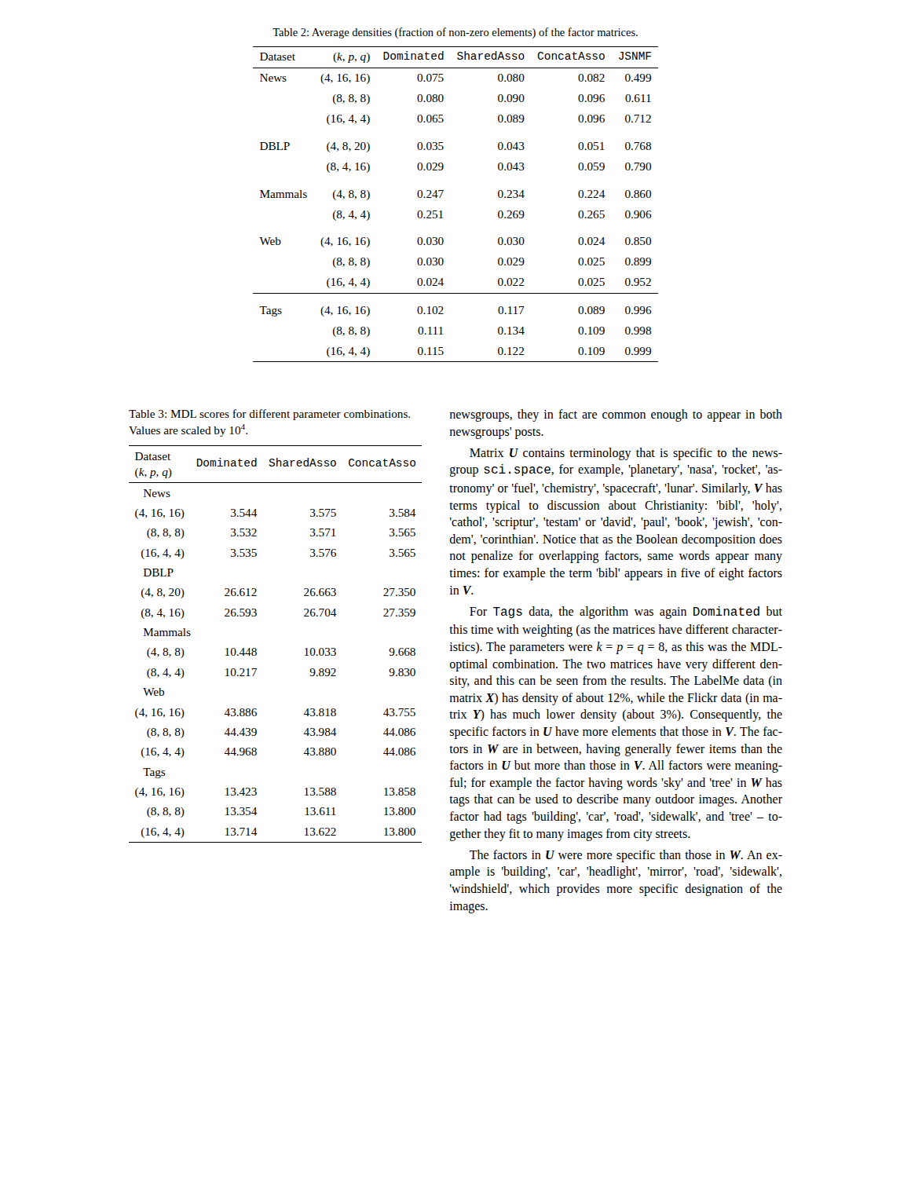Table 2: Average densities (fraction of non-zero elements) of the factor matrices.
| Dataset | ( k , p , q ) | Dominated | SharedAsso | ConcatAsso | JSNMF |
| --- | --- | --- | --- | --- | --- |
| News | (4, 16, 16) | 0.075 | 0.080 | 0.082 | 0.499 |
| | (8, 8, 8) | 0.080 | 0.090 | 0.096 | 0.611 |
| | (16, 4, 4) | 0.065 | 0.089 | 0.096 | 0.712 |
| DBLP | (4, 8, 20) | 0.035 | 0.043 | 0.051 | 0.768 |
| | (8, 4, 16) | 0.029 | 0.043 | 0.059 | 0.790 |
| Mammals | (4, 8, 8) | 0.247 | 0.234 | 0.224 | 0.860 |
| | (8, 4, 4) | 0.251 | 0.269 | 0.265 | 0.906 |
| Web | (4, 16, 16) | 0.030 | 0.030 | 0.024 | 0.850 |
| | (8, 8, 8) | 0.030 | 0.029 | 0.025 | 0.899 |
| | (16, 4, 4) | 0.024 | 0.022 | 0.025 | 0.952 |
| Tags | (4, 16, 16) | 0.102 | 0.117 | 0.089 | 0.996 |
| | (8, 8, 8) | 0.111 | 0.134 | 0.109 | 0.998 |
| | (16, 4, 4) | 0.115 | 0.122 | 0.109 | 0.999 |
Table 3: MDL scores for different parameter combinations. Values are scaled by 104.
| Dataset ( k , p , q ) | Dominated | SharedAsso | ConcatAsso |
| --- | --- | --- | --- |
| News |
| (4, 16, 16) | 3.544 | 3.575 | 3.584 |
| (8, 8, 8) | 3.532 | 3.571 | 3.565 |
| (16, 4, 4) | 3.535 | 3.576 | 3.565 |
| DBLP |
| (4, 8, 20) | 26.612 | 26.663 | 27.350 |
| (8, 4, 16) | 26.593 | 26.704 | 27.359 |
| Mammals |
| (4, 8, 8) | 10.448 | 10.033 | 9.668 |
| (8, 4, 4) | 10.217 | 9.892 | 9.830 |
| Web |
| (4, 16, 16) | 43.886 | 43.818 | 43.755 |
| (8, 8, 8) | 44.439 | 43.984 | 44.086 |
| (16, 4, 4) | 44.968 | 43.880 | 44.086 |
| Tags |
| (4, 16, 16) | 13.423 | 13.588 | 13.858 |
| (8, 8, 8) | 13.354 | 13.611 | 13.800 |
| (16, 4, 4) | 13.714 | 13.622 | 13.800 |
newsgroups, they in fact are common enough to appear in both newsgroups' posts.
Matrix U contains terminology that is specific to the newsgroup sci.space, for example, 'planetary', 'nasa', 'rocket', 'astronomy' or 'fuel', 'chemistry', 'spacecraft', 'lunar'. Similarly, V has terms typical to discussion about Christianity: 'bibl', 'holy', 'cathol', 'scriptur', 'testam' or 'david', 'paul', 'book', 'jewish', 'condem', 'corinthian'. Notice that as the Boolean decomposition does not penalize for overlapping factors, same words appear many times: for example the term 'bibl' appears in five of eight factors in V.
For Tags data, the algorithm was again Dominated but this time with weighting (as the matrices have different characteristics). The parameters were k = p = q = 8, as this was the MDL-optimal combination. The two matrices have very different density, and this can be seen from the results. The LabelMe data (in matrix X) has density of about 12%, while the Flickr data (in matrix Y) has much lower density (about 3%). Consequently, the specific factors in U have more elements that those in V. The factors in W are in between, having generally fewer items than the factors in U but more than those in V. All factors were meaningful; for example the factor having words 'sky' and 'tree' in W has tags that can be used to describe many outdoor images. Another factor had tags 'building', 'car', 'road', 'sidewalk', and 'tree' – together they fit to many images from city streets.
The factors in U were more specific than those in W. An example is 'building', 'car', 'headlight', 'mirror', 'road', 'sidewalk', 'windshield', which provides more specific designation of the images.